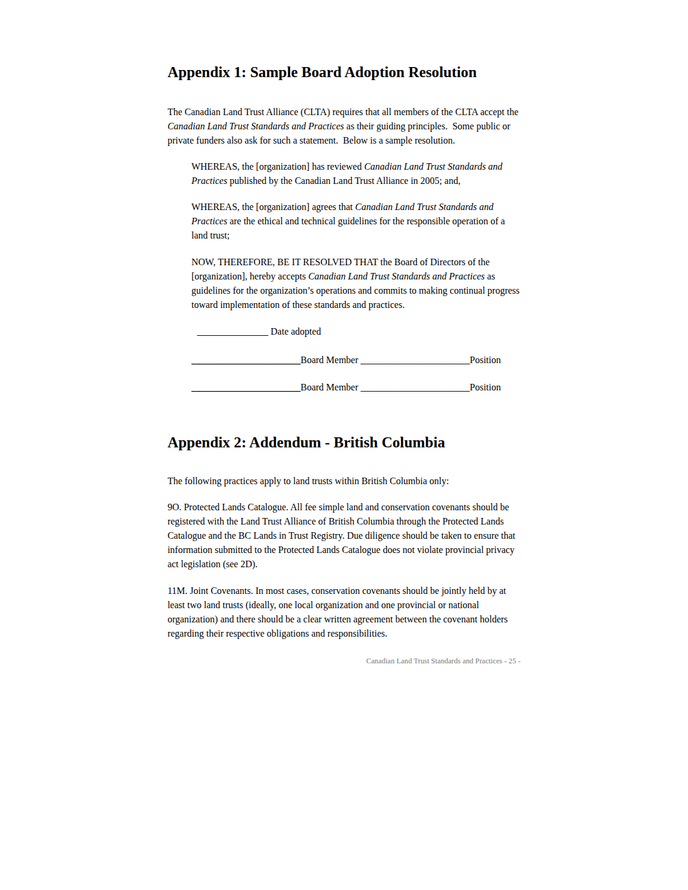Appendix 1: Sample Board Adoption Resolution
The Canadian Land Trust Alliance (CLTA) requires that all members of the CLTA accept the Canadian Land Trust Standards and Practices as their guiding principles. Some public or private funders also ask for such a statement. Below is a sample resolution.
WHEREAS, the [organization] has reviewed Canadian Land Trust Standards and Practices published by the Canadian Land Trust Alliance in 2005; and,
WHEREAS, the [organization] agrees that Canadian Land Trust Standards and Practices are the ethical and technical guidelines for the responsible operation of a land trust;
NOW, THEREFORE, BE IT RESOLVED THAT the Board of Directors of the [organization], hereby accepts Canadian Land Trust Standards and Practices as guidelines for the organization’s operations and commits to making continual progress toward implementation of these standards and practices.
_______________ Date adopted
_______________________Board Member _______________________Position
_______________________Board Member _______________________Position
Appendix 2: Addendum - British Columbia
The following practices apply to land trusts within British Columbia only:
9O. Protected Lands Catalogue. All fee simple land and conservation covenants should be registered with the Land Trust Alliance of British Columbia through the Protected Lands Catalogue and the BC Lands in Trust Registry. Due diligence should be taken to ensure that information submitted to the Protected Lands Catalogue does not violate provincial privacy act legislation (see 2D).
11M. Joint Covenants. In most cases, conservation covenants should be jointly held by at least two land trusts (ideally, one local organization and one provincial or national organization) and there should be a clear written agreement between the covenant holders regarding their respective obligations and responsibilities.
Canadian Land Trust Standards and Practices - 25 -